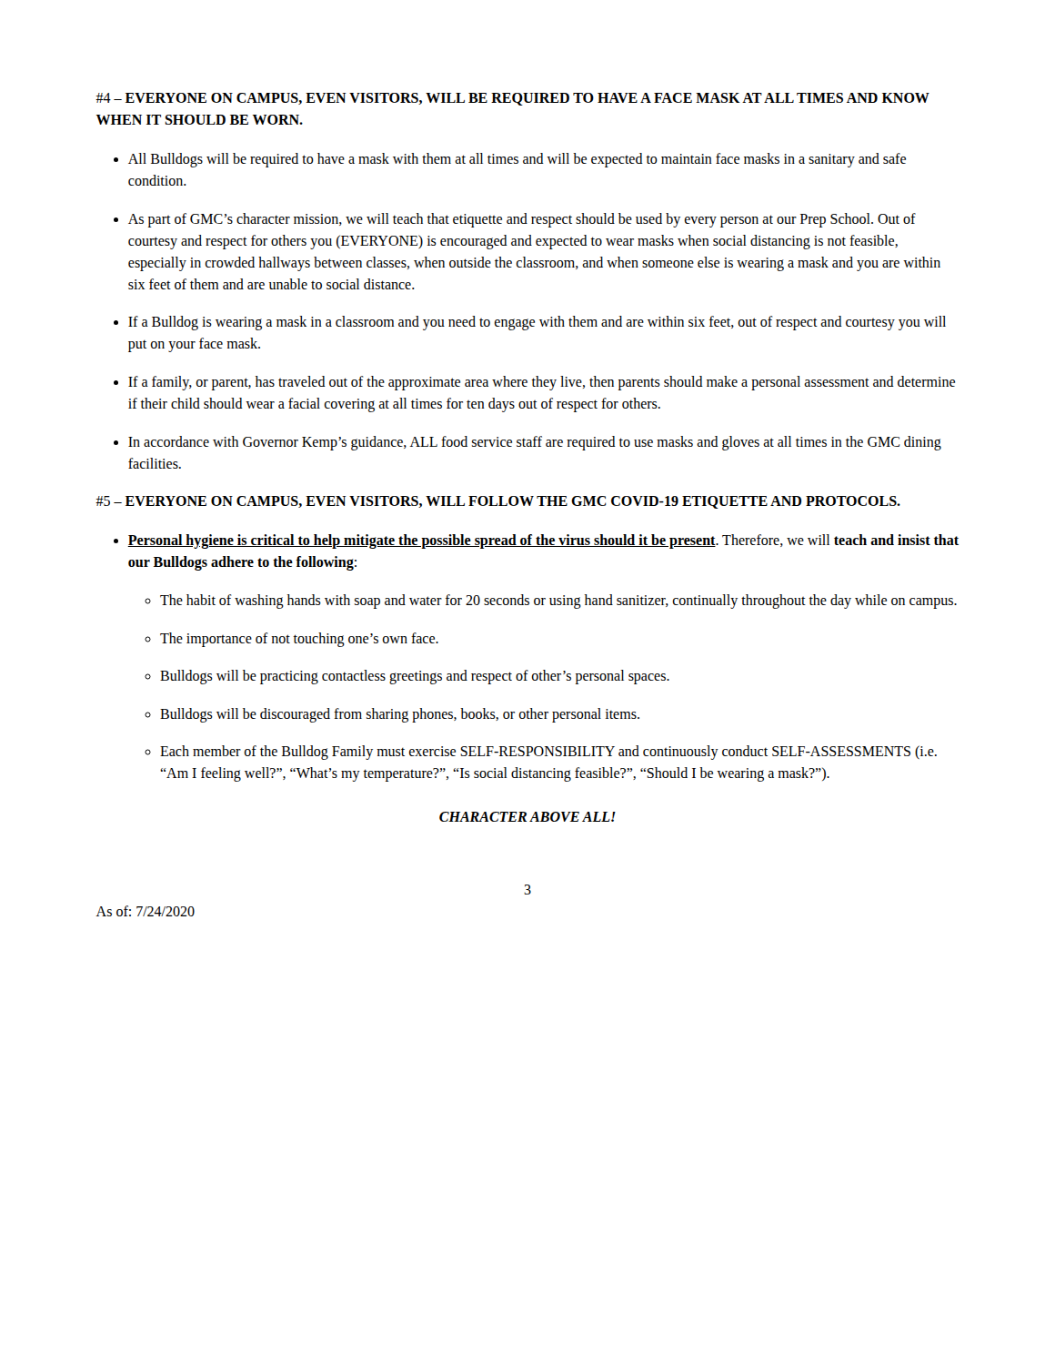#4 – EVERYONE ON CAMPUS, EVEN VISITORS, WILL BE REQUIRED TO HAVE A FACE MASK AT ALL TIMES AND KNOW WHEN IT SHOULD BE WORN.
All Bulldogs will be required to have a mask with them at all times and will be expected to maintain face masks in a sanitary and safe condition.
As part of GMC’s character mission, we will teach that etiquette and respect should be used by every person at our Prep School. Out of courtesy and respect for others you (EVERYONE) is encouraged and expected to wear masks when social distancing is not feasible, especially in crowded hallways between classes, when outside the classroom, and when someone else is wearing a mask and you are within six feet of them and are unable to social distance.
If a Bulldog is wearing a mask in a classroom and you need to engage with them and are within six feet, out of respect and courtesy you will put on your face mask.
If a family, or parent, has traveled out of the approximate area where they live, then parents should make a personal assessment and determine if their child should wear a facial covering at all times for ten days out of respect for others.
In accordance with Governor Kemp’s guidance, ALL food service staff are required to use masks and gloves at all times in the GMC dining facilities.
#5 – EVERYONE ON CAMPUS, EVEN VISITORS, WILL FOLLOW THE GMC COVID-19 ETIQUETTE AND PROTOCOLS.
Personal hygiene is critical to help mitigate the possible spread of the virus should it be present. Therefore, we will teach and insist that our Bulldogs adhere to the following:
The habit of washing hands with soap and water for 20 seconds or using hand sanitizer, continually throughout the day while on campus.
The importance of not touching one’s own face.
Bulldogs will be practicing contactless greetings and respect of other’s personal spaces.
Bulldogs will be discouraged from sharing phones, books, or other personal items.
Each member of the Bulldog Family must exercise SELF-RESPONSIBILITY and continuously conduct SELF-ASSESSMENTS (i.e. “Am I feeling well?”, “What’s my temperature?”, “Is social distancing feasible?”, “Should I be wearing a mask?”).
CHARACTER ABOVE ALL!
3
As of: 7/24/2020